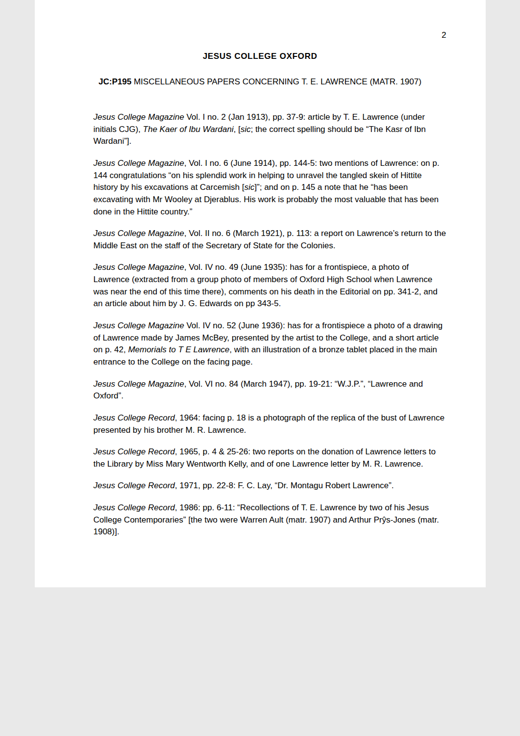2
JESUS COLLEGE OXFORD
JC:P195 MISCELLANEOUS PAPERS CONCERNING T. E. LAWRENCE (MATR. 1907)
Jesus College Magazine Vol. I no. 2 (Jan 1913), pp. 37-9: article by T. E. Lawrence (under initials CJG), The Kaer of Ibu Wardani, [sic; the correct spelling should be “The Kasr of Ibn Wardani”].
Jesus College Magazine, Vol. I no. 6 (June 1914), pp. 144-5: two mentions of Lawrence: on p. 144 congratulations “on his splendid work in helping to unravel the tangled skein of Hittite history by his excavations at Carcemish [sic]”; and on p. 145 a note that he “has been excavating with Mr Wooley at Djerablus. His work is probably the most valuable that has been done in the Hittite country.”
Jesus College Magazine, Vol. II no. 6 (March 1921), p. 113: a report on Lawrence’s return to the Middle East on the staff of the Secretary of State for the Colonies.
Jesus College Magazine, Vol. IV no. 49 (June 1935): has for a frontispiece, a photo of Lawrence (extracted from a group photo of members of Oxford High School when Lawrence was near the end of this time there), comments on his death in the Editorial on pp. 341-2, and an article about him by J. G. Edwards on pp 343-5.
Jesus College Magazine Vol. IV no. 52 (June 1936): has for a frontispiece a photo of a drawing of Lawrence made by James McBey, presented by the artist to the College, and a short article on p. 42, Memorials to T E Lawrence, with an illustration of a bronze tablet placed in the main entrance to the College on the facing page.
Jesus College Magazine, Vol. VI no. 84 (March 1947), pp. 19-21: “W.J.P.”, “Lawrence and Oxford”.
Jesus College Record, 1964: facing p. 18 is a photograph of the replica of the bust of Lawrence presented by his brother M. R. Lawrence.
Jesus College Record, 1965, p. 4 & 25-26: two reports on the donation of Lawrence letters to the Library by Miss Mary Wentworth Kelly, and of one Lawrence letter by M. R. Lawrence.
Jesus College Record, 1971, pp. 22-8: F. C. Lay, “Dr. Montagu Robert Lawrence”.
Jesus College Record, 1986: pp. 6-11: “Recollections of T. E. Lawrence by two of his Jesus College Contemporaries” [the two were Warren Ault (matr. 1907) and Arthur Prŷs-Jones (matr. 1908)].